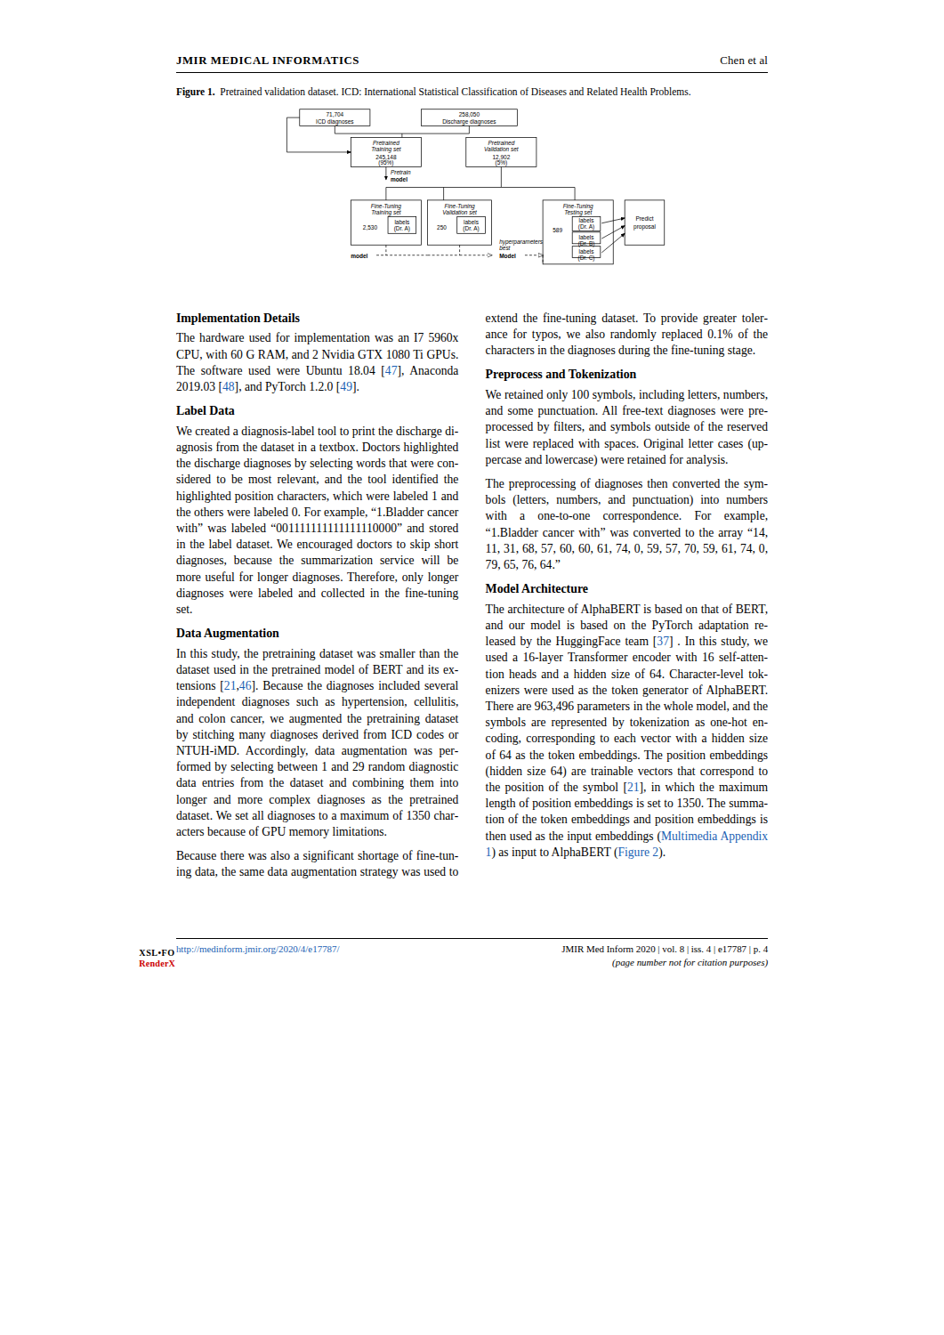JMIR MEDICAL INFORMATICS Chen et al
Figure 1. Pretrained validation dataset. ICD: International Statistical Classification of Diseases and Related Health Problems.
71,704 ICD diagnoses 258,050 Discharge diagnoses Pretrained Training set 245,148 (95%) Pretrained Validation set 12,902 (5%) Pretrain model Fine-Tuning Training set 2,530 labels (Dr. A) Fine-Tuning Validation set 250 labels (Dr. A) Fine-Tuning Testing set 589 labels (Dr. A) labels (Dr. B) labels (Dr. C) Predict proposal model Model best hyperparameters
Implementation Details
The hardware used for implementation was an I7 5960x CPU, with 60 G RAM, and 2 Nvidia GTX 1080 Ti GPUs. The software used were Ubuntu 18.04 [47], Anaconda 2019.03 [48], and PyTorch 1.2.0 [49].
Label Data
We created a diagnosis-label tool to print the discharge diagnosis from the dataset in a textbox. Doctors highlighted the discharge diagnoses by selecting words that were considered to be most relevant, and the tool identified the highlighted position characters, which were labeled 1 and the others were labeled 0. For example, “1.Bladder cancer with” was labeled “001111111111111110000” and stored in the label dataset. We encouraged doctors to skip short diagnoses, because the summarization service will be more useful for longer diagnoses. Therefore, only longer diagnoses were labeled and collected in the fine-tuning set.
Data Augmentation
In this study, the pretraining dataset was smaller than the dataset used in the pretrained model of BERT and its extensions [21,46]. Because the diagnoses included several independent diagnoses such as hypertension, cellulitis, and colon cancer, we augmented the pretraining dataset by stitching many diagnoses derived from ICD codes or NTUH-iMD. Accordingly, data augmentation was performed by selecting between 1 and 29 random diagnostic data entries from the dataset and combining them into longer and more complex diagnoses as the pretrained dataset. We set all diagnoses to a maximum of 1350 characters because of GPU memory limitations.
Because there was also a significant shortage of fine-tuning data, the same data augmentation strategy was used to extend the fine-tuning dataset. To provide greater tolerance for typos, we also randomly replaced 0.1% of the characters in the diagnoses during the fine-tuning stage.
Preprocess and Tokenization
We retained only 100 symbols, including letters, numbers, and some punctuation. All free-text diagnoses were preprocessed by filters, and symbols outside of the reserved list were replaced with spaces. Original letter cases (uppercase and lowercase) were retained for analysis.
The preprocessing of diagnoses then converted the symbols (letters, numbers, and punctuation) into numbers with a one-to-one correspondence. For example, “1.Bladder cancer with” was converted to the array “14, 11, 31, 68, 57, 60, 60, 61, 74, 0, 59, 57, 70, 59, 61, 74, 0, 79, 65, 76, 64.”
Model Architecture
The architecture of AlphaBERT is based on that of BERT, and our model is based on the PyTorch adaptation released by the HuggingFace team [37] . In this study, we used a 16-layer Transformer encoder with 16 self-attention heads and a hidden size of 64. Character-level tokenizers were used as the token generator of AlphaBERT. There are 963,496 parameters in the whole model, and the symbols are represented by tokenization as one-hot encoding, corresponding to each vector with a hidden size of 64 as the token embeddings. The position embeddings (hidden size 64) are trainable vectors that correspond to the position of the symbol [21], in which the maximum length of position embeddings is set to 1350. The summation of the token embeddings and position embeddings is then used as the input embeddings (Multimedia Appendix 1) as input to AlphaBERT (Figure 2).
http://medinform.jmir.org/2020/4/e17787/ JMIR Med Inform 2020 | vol. 8 | iss. 4 | e17787 | p. 4
(page number not for citation purposes)
XSL•FO
RenderX